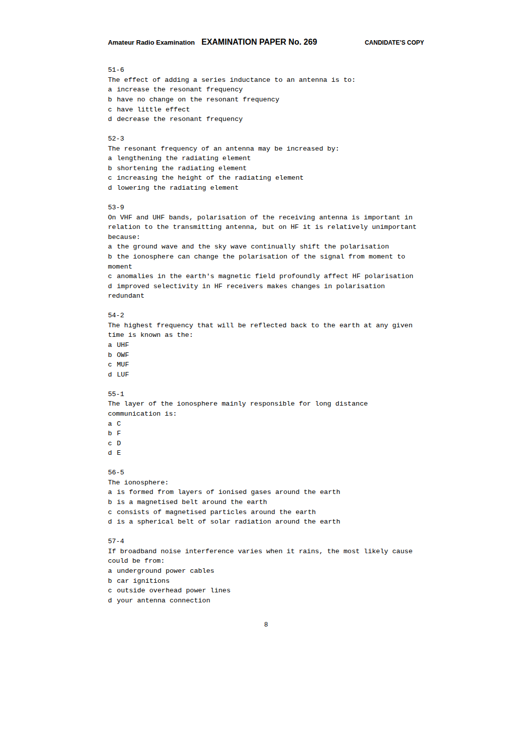Amateur Radio Examination EXAMINATION PAPER No. 269
CANDIDATE’S COPY
51-6
The effect of adding a series inductance to an antenna is to:
aincrease the resonant frequency
bhave no change on the resonant frequency
chave little effect
ddecrease the resonant frequency
52-3
The resonant frequency of an antenna may be increased by:
alengthening the radiating element
bshortening the radiating element
cincreasing the height of the radiating element
dlowering the radiating element
53-9
On VHF and UHF bands, polarisation of the receiving antenna is important in relation to the transmitting antenna, but on HF it is relatively unimportant because:
athe ground wave and the sky wave continually shift the polarisation
bthe ionosphere can change the polarisation of the signal from moment to moment
canomalies in the earth's magnetic field profoundly affect HF polarisation
dimproved selectivity in HF receivers makes changes in polarisation redundant
54-2
The highest frequency that will be reflected back to the earth at any given time is known as the:
a UHF
b OWF
c MUF
d LUF
55-1
The layer of the ionosphere mainly responsible for long distance communication is:
a C
b F
c D
d E
56-5
The ionosphere:
ais formed from layers of ionised gases around the earth
bis a magnetised belt around the earth
cconsists of magnetised particles around the earth
dis a spherical belt of solar radiation around the earth
57-4
If broadband noise interference varies when it rains, the most likely cause could be from:
aunderground power cables
bcar ignitions
coutside overhead power lines
dyour antenna connection
8